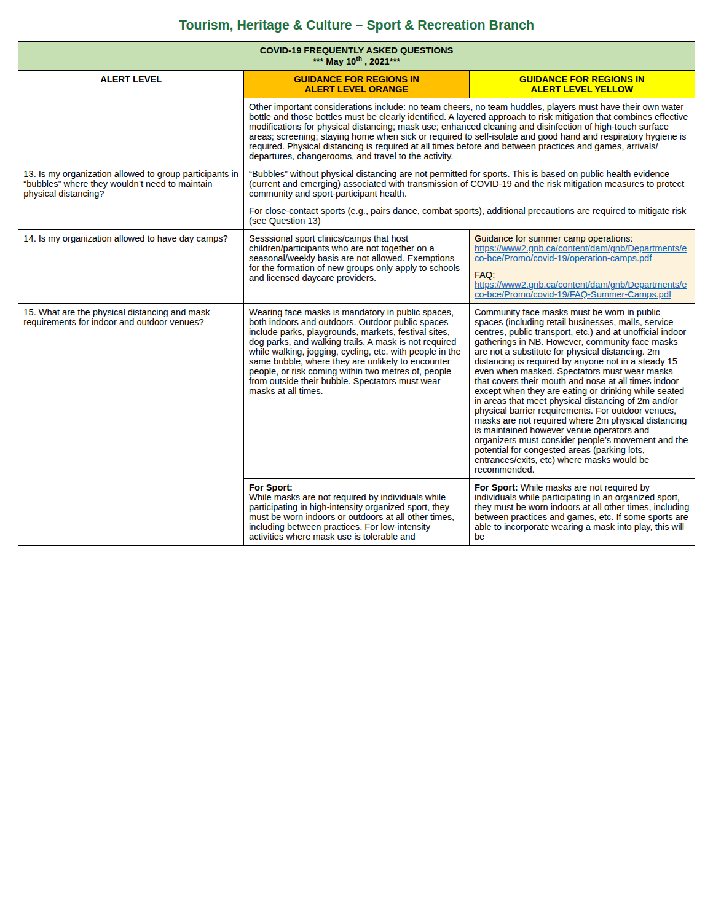Tourism, Heritage & Culture – Sport & Recreation Branch
| COVID-19 FREQUENTLY ASKED QUESTIONS *** May 10 th , 2021*** |
| ALERT LEVEL | GUIDANCE FOR REGIONS IN ALERT LEVEL ORANGE | GUIDANCE FOR REGIONS IN ALERT LEVEL YELLOW |
| | Other important considerations include: no team cheers, no team huddles, players must have their own water bottle and those bottles must be clearly identified. A layered approach to risk mitigation that combines effective modifications for physical distancing; mask use; enhanced cleaning and disinfection of high-touch surface areas; screening; staying home when sick or required to self-isolate and good hand and respiratory hygiene is required. Physical distancing is required at all times before and between practices and games, arrivals/ departures, changerooms, and travel to the activity. |
| 13. Is my organization allowed to group participants in “bubbles” where they wouldn’t need to maintain physical distancing? | “Bubbles” without physical distancing are not permitted for sports. This is based on public health evidence (current and emerging) associated with transmission of COVID-19 and the risk mitigation measures to protect community and sport-participant health. For close-contact sports (e.g., pairs dance, combat sports), additional precautions are required to mitigate risk (see Question 13) |
| 14. Is my organization allowed to have day camps? | Sesssional sport clinics/camps that host children/participants who are not together on a seasonal/weekly basis are not allowed. Exemptions for the formation of new groups only apply to schools and licensed daycare providers. | Guidance for summer camp operations: https://www2.gnb.ca/content/dam/gnb/Departments/eco-bce/Promo/covid-19/operation-camps.pdf FAQ: https://www2.gnb.ca/content/dam/gnb/Departments/eco-bce/Promo/covid-19/FAQ-Summer-Camps.pdf |
| 15. What are the physical distancing and mask requirements for indoor and outdoor venues? | Wearing face masks is mandatory in public spaces, both indoors and outdoors. Outdoor public spaces include parks, playgrounds, markets, festival sites, dog parks, and walking trails. A mask is not required while walking, jogging, cycling, etc. with people in the same bubble, where they are unlikely to encounter people, or risk coming within two metres of, people from outside their bubble. Spectators must wear masks at all times. | Community face masks must be worn in public spaces (including retail businesses, malls, service centres, public transport, etc.) and at unofficial indoor gatherings in NB. However, community face masks are not a substitute for physical distancing. 2m distancing is required by anyone not in a steady 15 even when masked. Spectators must wear masks that covers their mouth and nose at all times indoor except when they are eating or drinking while seated in areas that meet physical distancing of 2m and/or physical barrier requirements. For outdoor venues, masks are not required where 2m physical distancing is maintained however venue operators and organizers must consider people’s movement and the potential for congested areas (parking lots, entrances/exits, etc) where masks would be recommended. |
| For Sport: While masks are not required by individuals while participating in high-intensity organized sport, they must be worn indoors or outdoors at all other times, including between practices. For low-intensity activities where mask use is tolerable and | For Sport: While masks are not required by individuals while participating in an organized sport, they must be worn indoors at all other times, including between practices and games, etc. If some sports are able to incorporate wearing a mask into play, this will be |